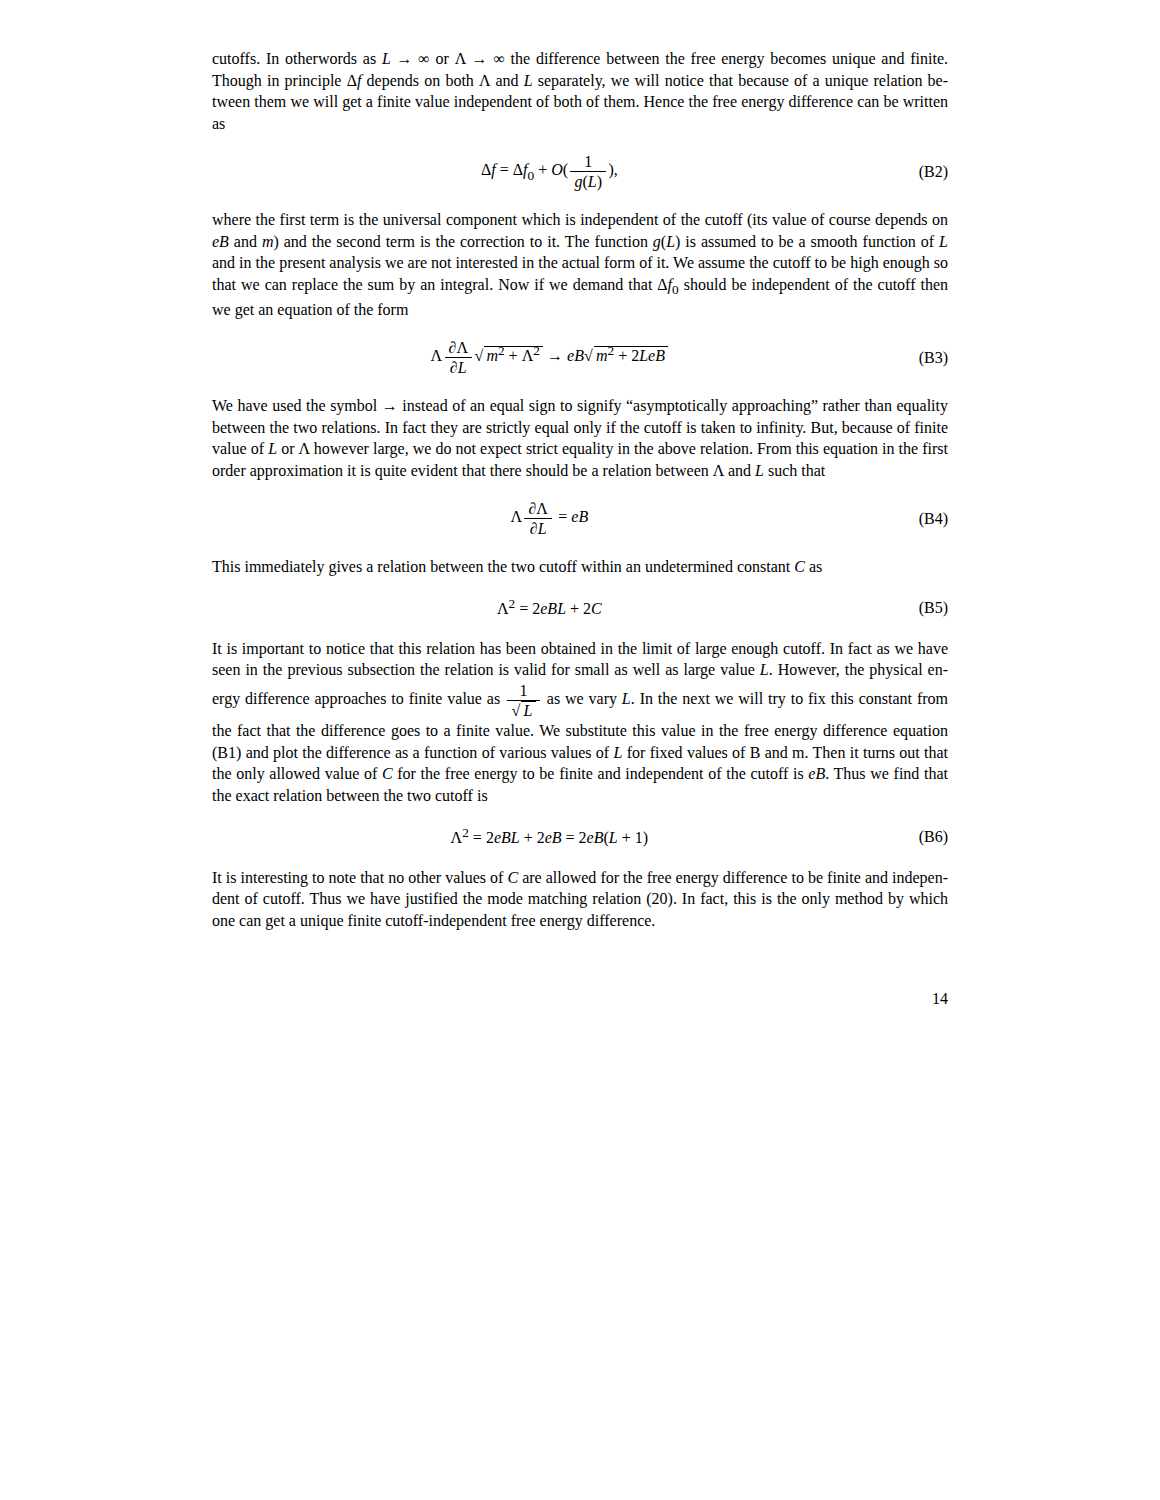cutoffs. In otherwords as L → ∞ or Λ → ∞ the difference between the free energy becomes unique and finite. Though in principle Δf depends on both Λ and L separately, we will notice that because of a unique relation between them we will get a finite value independent of both of them. Hence the free energy difference can be written as
Δf = Δf0 + O(1 g(L)),
(B2)
where the first term is the universal component which is independent of the cutoff (its value of course depends on eB and m) and the second term is the correction to it. The function g(L) is assumed to be a smooth function of L and in the present analysis we are not interested in the actual form of it. We assume the cutoff to be high enough so that we can replace the sum by an integral. Now if we demand that Δf0 should be independent of the cutoff then we get an equation of the form
Λ∂Λ∂L√m2 + Λ2 → eB√m2 + 2LeB
(B3)
We have used the symbol → instead of an equal sign to signify “asymptotically approaching” rather than equality between the two relations. In fact they are strictly equal only if the cutoff is taken to infinity. But, because of finite value of L or Λ however large, we do not expect strict equality in the above relation. From this equation in the first order approximation it is quite evident that there should be a relation between Λ and L such that
Λ∂Λ∂L = eB
(B4)
This immediately gives a relation between the two cutoff within an undetermined constant C as
Λ2 = 2eBL + 2C
(B5)
It is important to notice that this relation has been obtained in the limit of large enough cutoff. In fact as we have seen in the previous subsection the relation is valid for small as well as large value L. However, the physical energy difference approaches to finite value as 1√L as we vary L. In the next we will try to fix this constant from the fact that the difference goes to a finite value. We substitute this value in the free energy difference equation (B1) and plot the difference as a function of various values of L for fixed values of B and m. Then it turns out that the only allowed value of C for the free energy to be finite and independent of the cutoff is eB. Thus we find that the exact relation between the two cutoff is
Λ2 = 2eBL + 2eB = 2eB(L + 1)
(B6)
It is interesting to note that no other values of C are allowed for the free energy difference to be finite and independent of cutoff. Thus we have justified the mode matching relation (20). In fact, this is the only method by which one can get a unique finite cutoff-independent free energy difference.
14